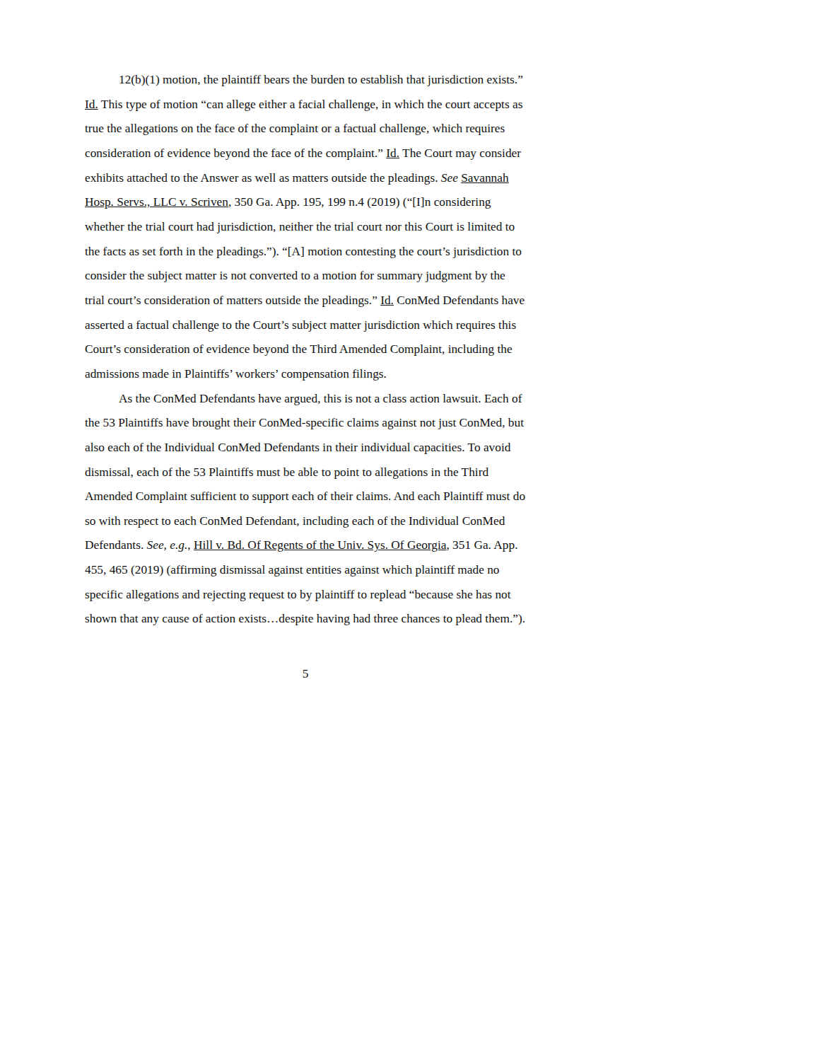12(b)(1) motion, the plaintiff bears the burden to establish that jurisdiction exists.” Id. This type of motion “can allege either a facial challenge, in which the court accepts as true the allegations on the face of the complaint or a factual challenge, which requires consideration of evidence beyond the face of the complaint.” Id. The Court may consider exhibits attached to the Answer as well as matters outside the pleadings. See Savannah Hosp. Servs., LLC v. Scriven, 350 Ga. App. 195, 199 n.4 (2019) (“[I]n considering whether the trial court had jurisdiction, neither the trial court nor this Court is limited to the facts as set forth in the pleadings.”). “[A] motion contesting the court’s jurisdiction to consider the subject matter is not converted to a motion for summary judgment by the trial court’s consideration of matters outside the pleadings.” Id. ConMed Defendants have asserted a factual challenge to the Court’s subject matter jurisdiction which requires this Court’s consideration of evidence beyond the Third Amended Complaint, including the admissions made in Plaintiffs’ workers’ compensation filings.
As the ConMed Defendants have argued, this is not a class action lawsuit. Each of the 53 Plaintiffs have brought their ConMed-specific claims against not just ConMed, but also each of the Individual ConMed Defendants in their individual capacities. To avoid dismissal, each of the 53 Plaintiffs must be able to point to allegations in the Third Amended Complaint sufficient to support each of their claims. And each Plaintiff must do so with respect to each ConMed Defendant, including each of the Individual ConMed Defendants. See, e.g., Hill v. Bd. Of Regents of the Univ. Sys. Of Georgia, 351 Ga. App. 455, 465 (2019) (affirming dismissal against entities against which plaintiff made no specific allegations and rejecting request to by plaintiff to replead “because she has not shown that any cause of action exists…despite having had three chances to plead them.”).
5